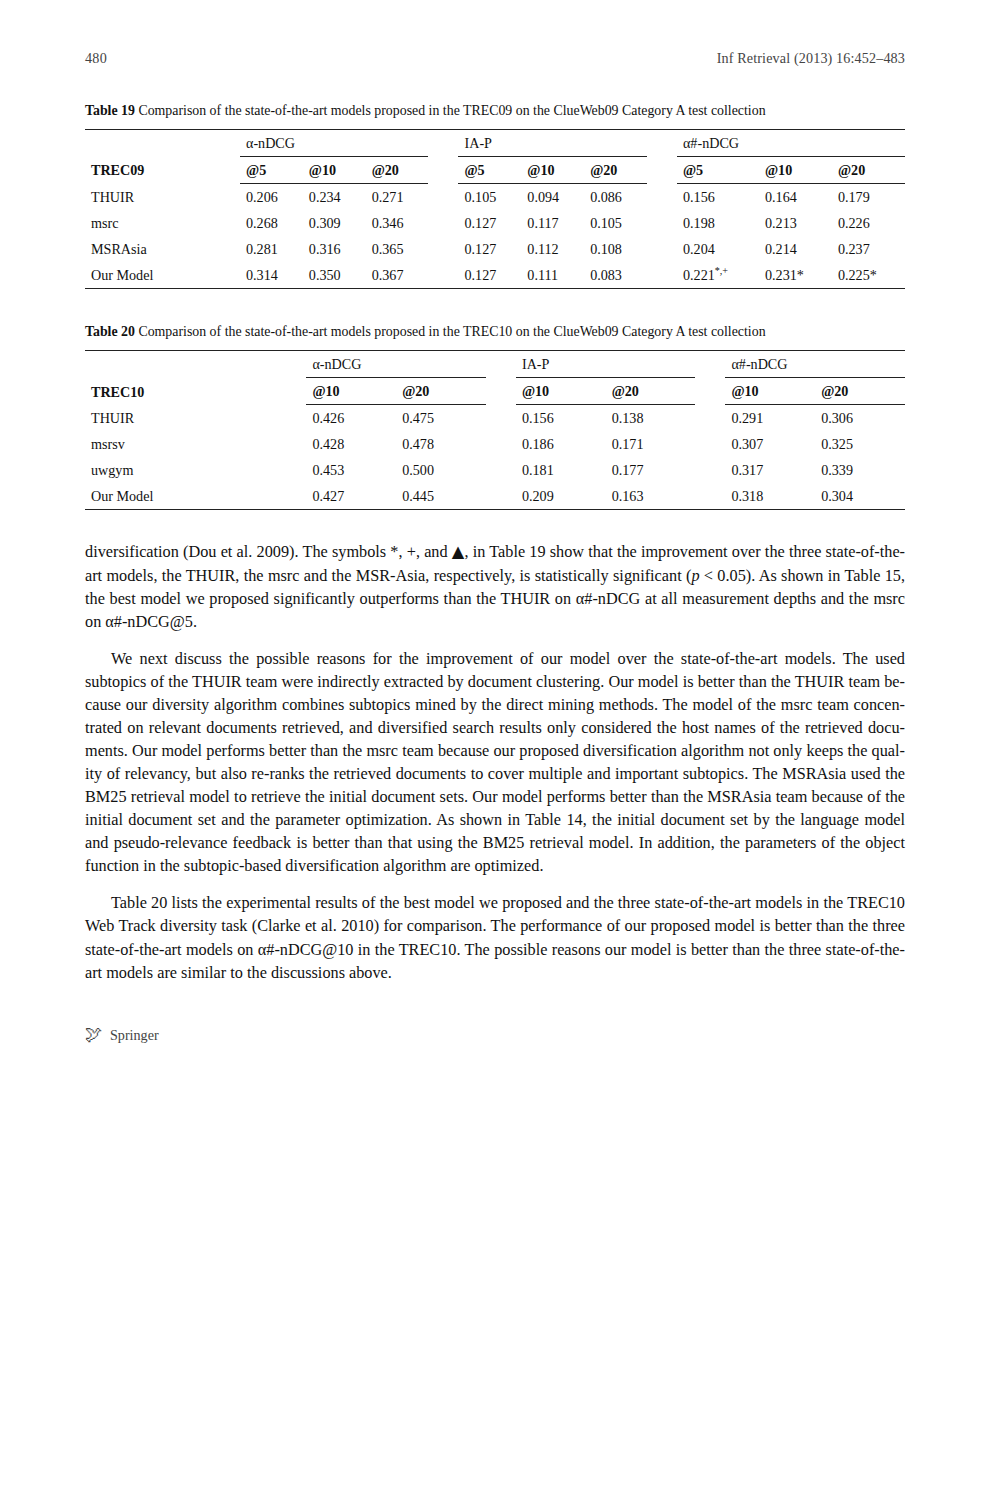480 Inf Retrieval (2013) 16:452–483
Table 19 Comparison of the state-of-the-art models proposed in the TREC09 on the ClueWeb09 Category A test collection
| TREC09 | α-nDCG | | IA-P | | α#-nDCG |
| --- | --- | --- | --- | --- | --- |
| @5 | @10 | @20 | @5 | @10 | @20 | @5 | @10 | @20 |
| THUIR | 0.206 | 0.234 | 0.271 | | 0.105 | 0.094 | 0.086 | | 0.156 | 0.164 | 0.179 |
| msrc | 0.268 | 0.309 | 0.346 | | 0.127 | 0.117 | 0.105 | | 0.198 | 0.213 | 0.226 |
| MSRAsia | 0.281 | 0.316 | 0.365 | | 0.127 | 0.112 | 0.108 | | 0.204 | 0.214 | 0.237 |
| Our Model | 0.314 | 0.350 | 0.367 | | 0.127 | 0.111 | 0.083 | | 0.221 *,+ | 0.231* | 0.225* |
Table 20 Comparison of the state-of-the-art models proposed in the TREC10 on the ClueWeb09 Category A test collection
| TREC10 | α-nDCG | | IA-P | | α#-nDCG |
| --- | --- | --- | --- | --- | --- |
| @10 | @20 | @10 | @20 | @10 | @20 |
| THUIR | 0.426 | 0.475 | | 0.156 | 0.138 | | 0.291 | 0.306 |
| msrsv | 0.428 | 0.478 | | 0.186 | 0.171 | | 0.307 | 0.325 |
| uwgym | 0.453 | 0.500 | | 0.181 | 0.177 | | 0.317 | 0.339 |
| Our Model | 0.427 | 0.445 | | 0.209 | 0.163 | | 0.318 | 0.304 |
diversification (Dou et al. 2009). The symbols *, +, and ▲, in Table 19 show that the improvement over the three state-of-the-art models, the THUIR, the msrc and the MSR-Asia, respectively, is statistically significant (p < 0.05). As shown in Table 15, the best model we proposed significantly outperforms than the THUIR on α#-nDCG at all measurement depths and the msrc on α#-nDCG@5.
We next discuss the possible reasons for the improvement of our model over the state-of-the-art models. The used subtopics of the THUIR team were indirectly extracted by document clustering. Our model is better than the THUIR team because our diversity algorithm combines subtopics mined by the direct mining methods. The model of the msrc team concentrated on relevant documents retrieved, and diversified search results only considered the host names of the retrieved documents. Our model performs better than the msrc team because our proposed diversification algorithm not only keeps the quality of relevancy, but also re-ranks the retrieved documents to cover multiple and important subtopics. The MSRAsia used the BM25 retrieval model to retrieve the initial document sets. Our model performs better than the MSRAsia team because of the initial document set and the parameter optimization. As shown in Table 14, the initial document set by the language model and pseudo-relevance feedback is better than that using the BM25 retrieval model. In addition, the parameters of the object function in the subtopic-based diversification algorithm are optimized.
Table 20 lists the experimental results of the best model we proposed and the three state-of-the-art models in the TREC10 Web Track diversity task (Clarke et al. 2010) for comparison. The performance of our proposed model is better than the three state-of-the-art models on α#-nDCG@10 in the TREC10. The possible reasons our model is better than the three state-of-the-art models are similar to the discussions above.
🕊 Springer